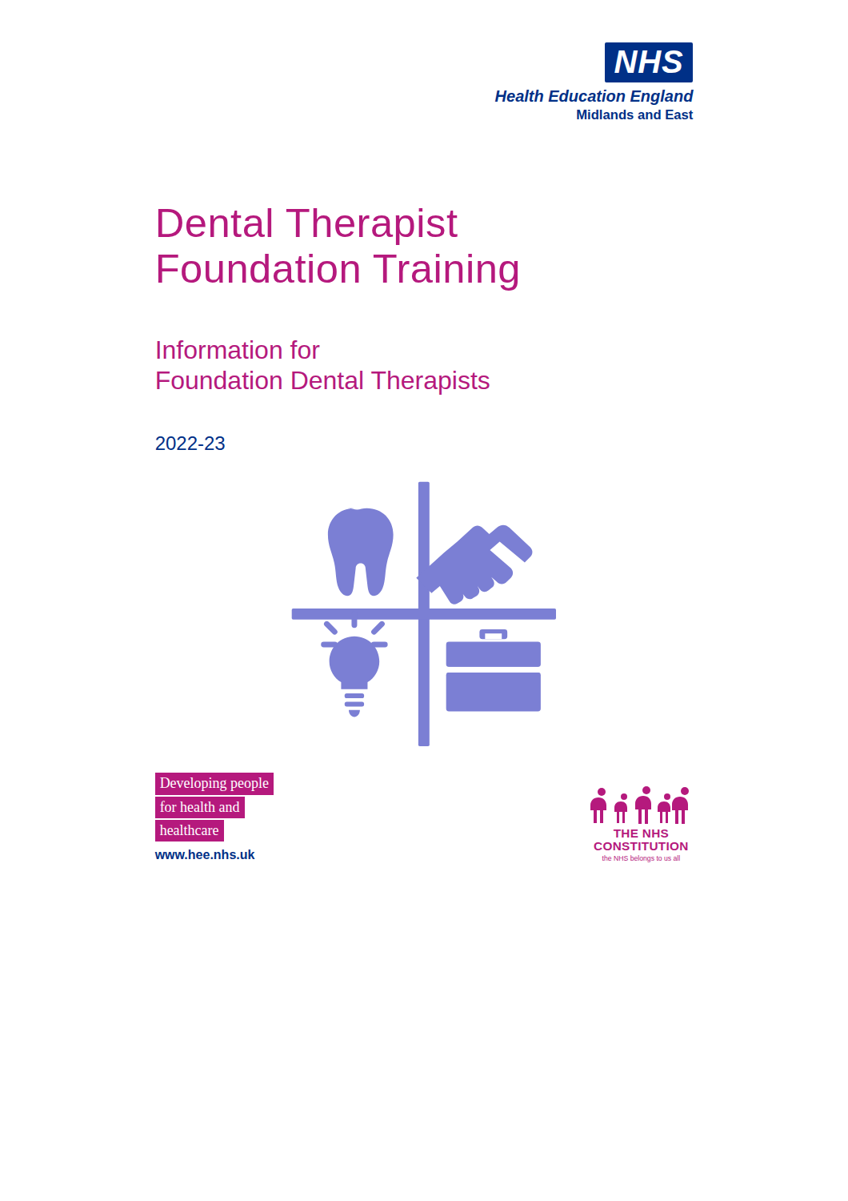NHS
Health Education England
Midlands and East
Dental Therapist
Foundation Training
Information for
Foundation Dental Therapists
2022-23
Developing people
for health and
healthcare
www.hee.nhs.uk
THE NHS
CONSTITUTION
the NHS belongs to us all